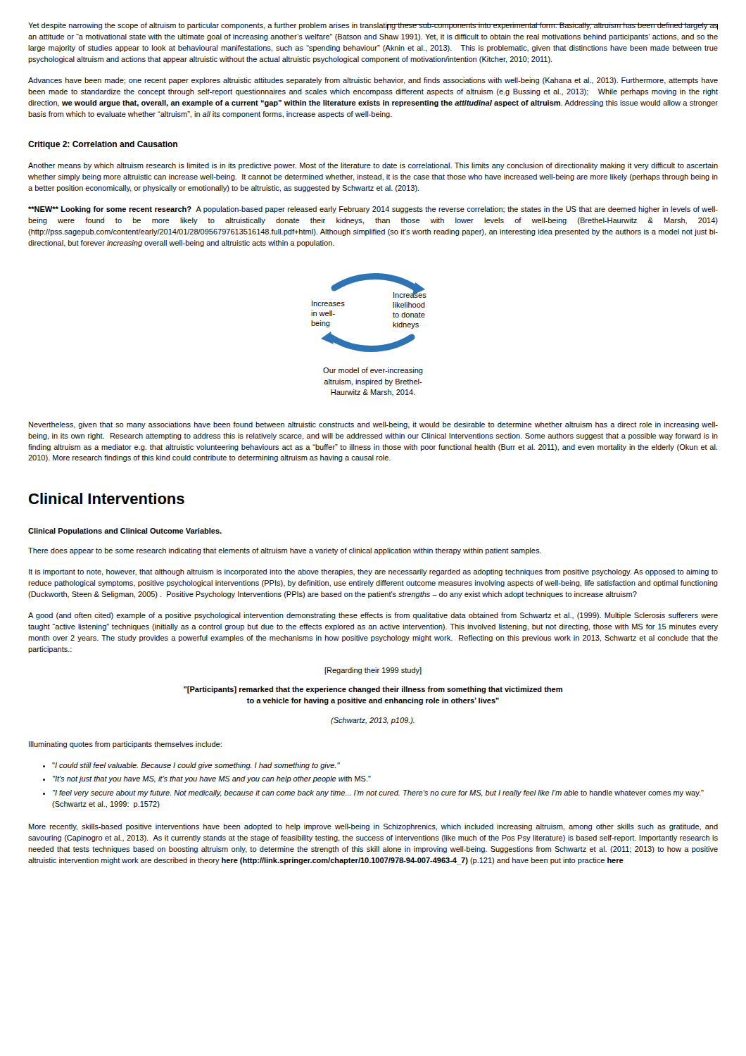Yet despite narrowing the scope of altruism to particular components, a further problem arises in translating these sub-components into experimental form. Basically, altruism has been defined largely as an attitude or “a motivational state with the ultimate goal of increasing another’s welfare” (Batson and Shaw 1991). Yet, it is difficult to obtain the real motivations behind participants’ actions, and so the large majority of studies appear to look at behavioural manifestations, such as “spending behaviour” (Aknin et al., 2013). This is problematic, given that distinctions have been made between true psychological altruism and actions that appear altruistic without the actual altruistic psychological component of motivation/intention (Kitcher, 2010; 2011).
Advances have been made; one recent paper explores altruistic attitudes separately from altruistic behavior, and finds associations with well-being (Kahana et al., 2013). Furthermore, attempts have been made to standardize the concept through self-report questionnaires and scales which encompass different aspects of altruism (e.g Bussing et al., 2013); While perhaps moving in the right direction, we would argue that, overall, an example of a current “gap” within the literature exists in representing the attitudinal aspect of altruism. Addressing this issue would allow a stronger basis from which to evaluate whether “altruism”, in all its component forms, increase aspects of well-being.
Critique 2: Correlation and Causation
Another means by which altruism research is limited is in its predictive power. Most of the literature to date is correlational. This limits any conclusion of directionality making it very difficult to ascertain whether simply being more altruistic can increase well-being. It cannot be determined whether, instead, it is the case that those who have increased well-being are more likely (perhaps through being in a better position economically, or physically or emotionally) to be altruistic, as suggested by Schwartz et al. (2013).
**NEW** Looking for some recent research? A population-based paper released early February 2014 suggests the reverse correlation; the states in the US that are deemed higher in levels of well-being were found to be more likely to altruistically donate their kidneys, than those with lower levels of well-being (Brethel-Haurwitz & Marsh, 2014) (http://pss.sagepub.com/content/early/2014/01/28/0956797613516148.full.pdf+html). Although simplified (so it's worth reading paper), an interesting idea presented by the authors is a model not just bi-directional, but forever increasing overall well-being and altruistic acts within a population.
Increases in well- being Increases likelihood to donate kidneys
Our model of ever-increasing
altruism, inspired by Brethel-
Haurwitz & Marsh, 2014.
Nevertheless, given that so many associations have been found between altruistic constructs and well-being, it would be desirable to determine whether altruism has a direct role in increasing well-being, in its own right. Research attempting to address this is relatively scarce, and will be addressed within our Clinical Interventions section. Some authors suggest that a possible way forward is in finding altruism as a mediator e.g. that altruistic volunteering behaviours act as a “buffer” to illness in those with poor functional health (Burr et al. 2011), and even mortality in the elderly (Okun et al. 2010). More research findings of this kind could contribute to determining altruism as having a causal role.
Clinical Interventions
Clinical Populations and Clinical Outcome Variables.
There does appear to be some research indicating that elements of altruism have a variety of clinical application within therapy within patient samples.
It is important to note, however, that although altruism is incorporated into the above therapies, they are necessarily regarded as adopting techniques from positive psychology. As opposed to aiming to reduce pathological symptoms, positive psychological interventions (PPIs), by definition, use entirely different outcome measures involving aspects of well-being, life satisfaction and optimal functioning (Duckworth, Steen & Seligman, 2005) . Positive Psychology Interventions (PPIs) are based on the patient's strengths – do any exist which adopt techniques to increase altruism?
A good (and often cited) example of a positive psychological intervention demonstrating these effects is from qualitative data obtained from Schwartz et al., (1999). Multiple Sclerosis sufferers were taught “active listening” techniques (initially as a control group but due to the effects explored as an active intervention). This involved listening, but not directing, those with MS for 15 minutes every month over 2 years. The study provides a powerful examples of the mechanisms in how positive psychology might work. Reflecting on this previous work in 2013, Schwartz et al conclude that the participants.:
[Regarding their 1999 study]
"[Participants] remarked that the experience changed their illness from something that victimized them
to a vehicle for having a positive and enhancing role in others’ lives"
(Schwartz, 2013, p109.).
Illuminating quotes from participants themselves include:
"I could still feel valuable. Because I could give something. I had something to give."
"It's not just that you have MS, it's that you have MS and you can help other people with MS."
"I feel very secure about my future. Not medically, because it can come back any time... I'm not cured. There's no cure for MS, but I really feel like I'm able to handle whatever comes my way."
(Schwartz et al., 1999: p.1572)
More recently, skills-based positive interventions have been adopted to help improve well-being in Schizophrenics, which included increasing altruism, among other skills such as gratitude, and savouring (Capinogro et al., 2013). As it currently stands at the stage of feasibility testing, the success of interventions (like much of the Pos Psy literature) is based self-report. Importantly research is needed that tests techniques based on boosting altruism only, to determine the strength of this skill alone in improving well-being. Suggestions from Schwartz et al. (2011; 2013) to how a positive altruistic intervention might work are described in theory here (http://link.springer.com/chapter/10.1007/978-94-007-4963-4_7) (p.121) and have been put into practice here